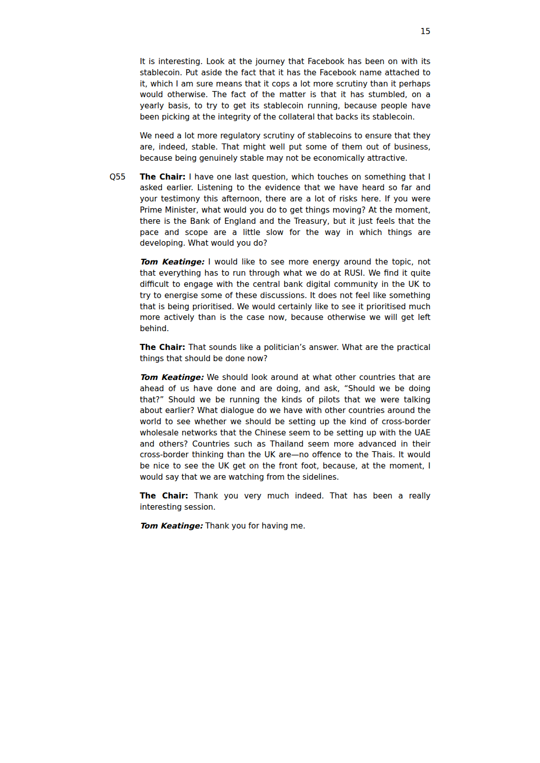15
It is interesting. Look at the journey that Facebook has been on with its stablecoin. Put aside the fact that it has the Facebook name attached to it, which I am sure means that it cops a lot more scrutiny than it perhaps would otherwise. The fact of the matter is that it has stumbled, on a yearly basis, to try to get its stablecoin running, because people have been picking at the integrity of the collateral that backs its stablecoin.
We need a lot more regulatory scrutiny of stablecoins to ensure that they are, indeed, stable. That might well put some of them out of business, because being genuinely stable may not be economically attractive.
Q55
The Chair: I have one last question, which touches on something that I asked earlier. Listening to the evidence that we have heard so far and your testimony this afternoon, there are a lot of risks here. If you were Prime Minister, what would you do to get things moving? At the moment, there is the Bank of England and the Treasury, but it just feels that the pace and scope are a little slow for the way in which things are developing. What would you do?
Tom Keatinge: I would like to see more energy around the topic, not that everything has to run through what we do at RUSI. We find it quite difficult to engage with the central bank digital community in the UK to try to energise some of these discussions. It does not feel like something that is being prioritised. We would certainly like to see it prioritised much more actively than is the case now, because otherwise we will get left behind.
The Chair: That sounds like a politician’s answer. What are the practical things that should be done now?
Tom Keatinge: We should look around at what other countries that are ahead of us have done and are doing, and ask, “Should we be doing that?” Should we be running the kinds of pilots that we were talking about earlier? What dialogue do we have with other countries around the world to see whether we should be setting up the kind of cross-border wholesale networks that the Chinese seem to be setting up with the UAE and others? Countries such as Thailand seem more advanced in their cross-border thinking than the UK are—no offence to the Thais. It would be nice to see the UK get on the front foot, because, at the moment, I would say that we are watching from the sidelines.
The Chair: Thank you very much indeed. That has been a really interesting session.
Tom Keatinge: Thank you for having me.